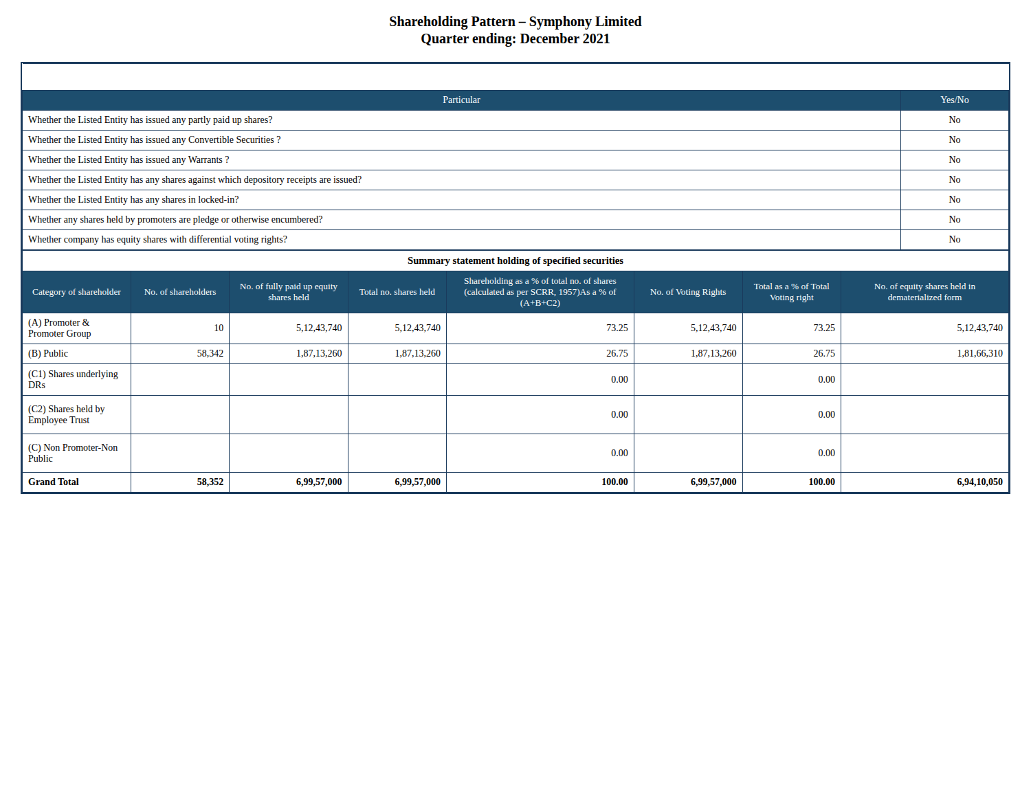Shareholding Pattern – Symphony Limited
Quarter ending: December 2021
| / Particular / Yes/No / / --- / --- / / Whether the Listed Entity has issued any partly paid up shares? / No / / Whether the Listed Entity has issued any Convertible Securities ? / No / / Whether the Listed Entity has issued any Warrants ? / No / / Whether the Listed Entity has any shares against which depository receipts are issued? / No / / Whether the Listed Entity has any shares in locked-in? / No / / Whether any shares held by promoters are pledge or otherwise encumbered? / No / / Whether company has equity shares with differential voting rights? / No / |
| / Summary statement holding of specified securities / / Category of shareholder / No. of shareholders / No. of fully paid up equity shares held / Total no. shares held / Shareholding as a % of total no. of shares (calculated as per SCRR, 1957)As a % of (A+B+C2) / No. of Voting Rights / Total as a % of Total Voting right / No. of equity shares held in dematerialized form / / (A) Promoter & Promoter Group / 10 / 5,12,43,740 / 5,12,43,740 / 73.25 / 5,12,43,740 / 73.25 / 5,12,43,740 / / (B) Public / 58,342 / 1,87,13,260 / 1,87,13,260 / 26.75 / 1,87,13,260 / 26.75 / 1,81,66,310 / / (C1) Shares underlying DRs / / / / 0.00 / / 0.00 / / / (C2) Shares held by Employee Trust / / / / 0.00 / / 0.00 / / / (C) Non Promoter-Non Public / / / / 0.00 / / 0.00 / / / Grand Total / 58,352 / 6,99,57,000 / 6,99,57,000 / 100.00 / 6,99,57,000 / 100.00 / 6,94,10,050 / |